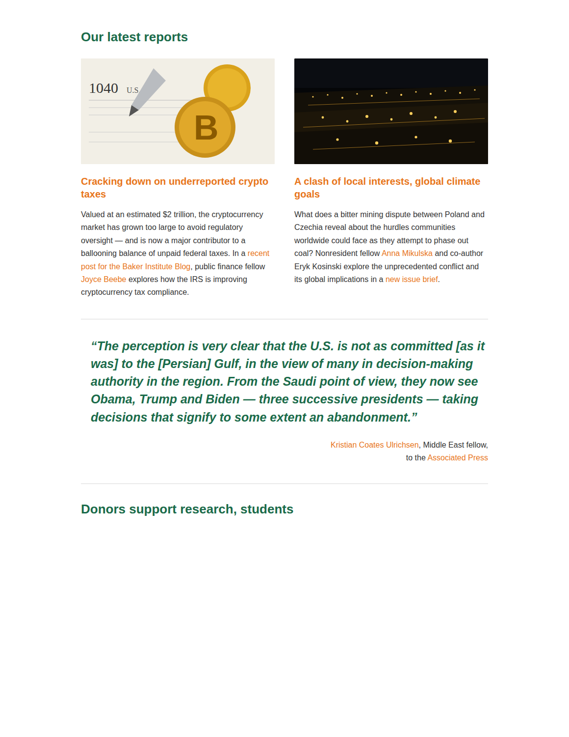Our latest reports
Cracking down on underreported crypto taxes
Valued at an estimated $2 trillion, the cryptocurrency market has grown too large to avoid regulatory oversight — and is now a major contributor to a ballooning balance of unpaid federal taxes. In a recent post for the Baker Institute Blog, public finance fellow Joyce Beebe explores how the IRS is improving cryptocurrency tax compliance.
A clash of local interests, global climate goals
What does a bitter mining dispute between Poland and Czechia reveal about the hurdles communities worldwide could face as they attempt to phase out coal? Nonresident fellow Anna Mikulska and co-author Eryk Kosinski explore the unprecedented conflict and its global implications in a new issue brief.
“The perception is very clear that the U.S. is not as committed [as it was] to the [Persian] Gulf, in the view of many in decision-making authority in the region. From the Saudi point of view, they now see Obama, Trump and Biden — three successive presidents — taking decisions that signify to some extent an abandonment.”
Kristian Coates Ulrichsen, Middle East fellow,
to the Associated Press
Donors support research, students